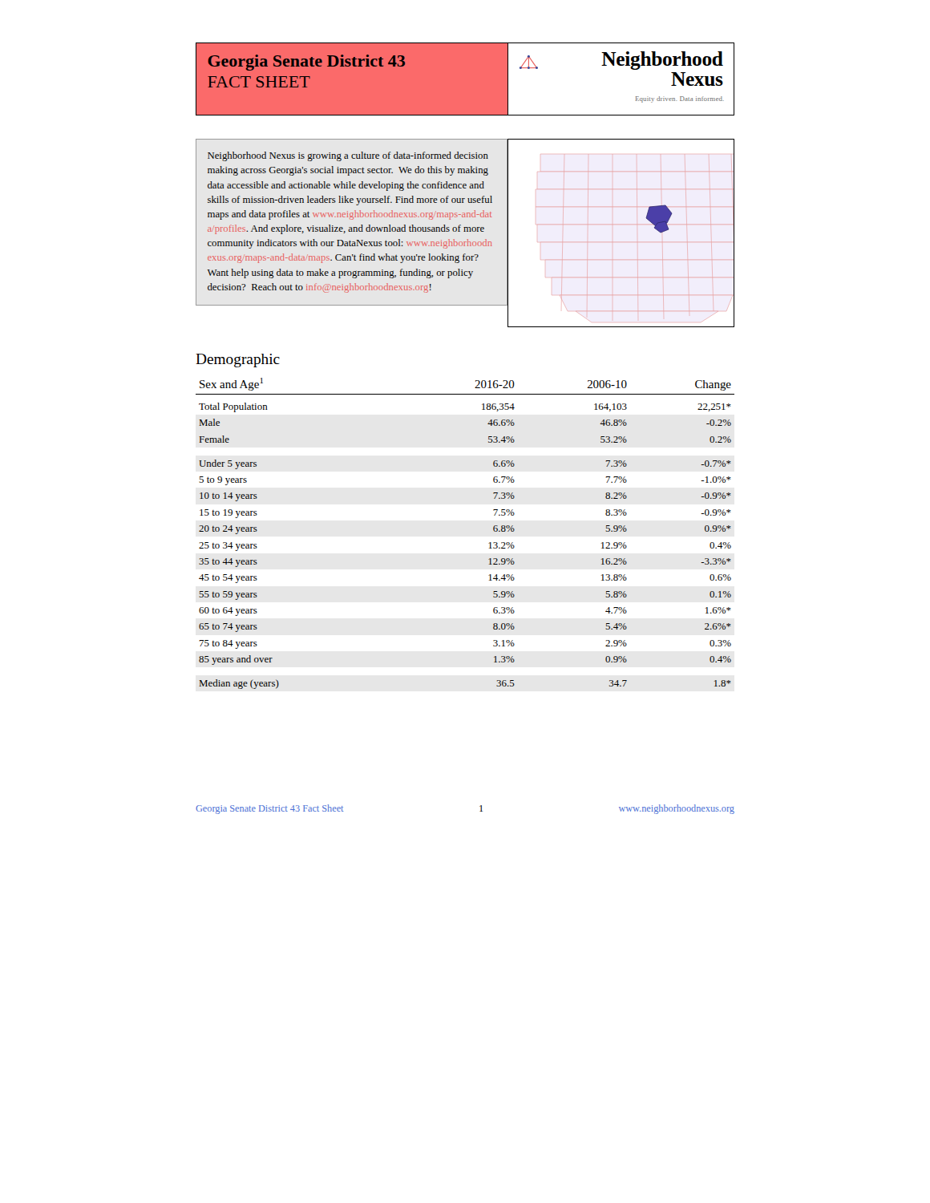Georgia Senate District 43
FACT SHEET
NeighborhoodNexus
Equity driven. Data informed.
Neighborhood Nexus is growing a culture of data-informed decision making across Georgia's social impact sector. We do this by making data accessible and actionable while developing the confidence and skills of mission-driven leaders like yourself. Find more of our useful maps and data profiles at www.neighborhoodnexus.org/maps-and-data/profiles. And explore, visualize, and download thousands of more community indicators with our DataNexus tool: www.neighborhoodnexus.org/maps-and-data/maps. Can't find what you're looking for? Want help using data to make a programming, funding, or policy decision? Reach out to info@neighborhoodnexus.org!
Demographic
| Sex and Age 1 | 2016-20 | 2006-10 | Change |
| --- | --- | --- | --- |
| Total Population | 186,354 | 164,103 | 22,251* |
| Male | 46.6% | 46.8% | -0.2% |
| Female | 53.4% | 53.2% | 0.2% |
| Under 5 years | 6.6% | 7.3% | -0.7%* |
| 5 to 9 years | 6.7% | 7.7% | -1.0%* |
| 10 to 14 years | 7.3% | 8.2% | -0.9%* |
| 15 to 19 years | 7.5% | 8.3% | -0.9%* |
| 20 to 24 years | 6.8% | 5.9% | 0.9%* |
| 25 to 34 years | 13.2% | 12.9% | 0.4% |
| 35 to 44 years | 12.9% | 16.2% | -3.3%* |
| 45 to 54 years | 14.4% | 13.8% | 0.6% |
| 55 to 59 years | 5.9% | 5.8% | 0.1% |
| 60 to 64 years | 6.3% | 4.7% | 1.6%* |
| 65 to 74 years | 8.0% | 5.4% | 2.6%* |
| 75 to 84 years | 3.1% | 2.9% | 0.3% |
| 85 years and over | 1.3% | 0.9% | 0.4% |
| Median age (years) | 36.5 | 34.7 | 1.8* |
Georgia Senate District 43 Fact Sheet
1
www.neighborhoodnexus.org